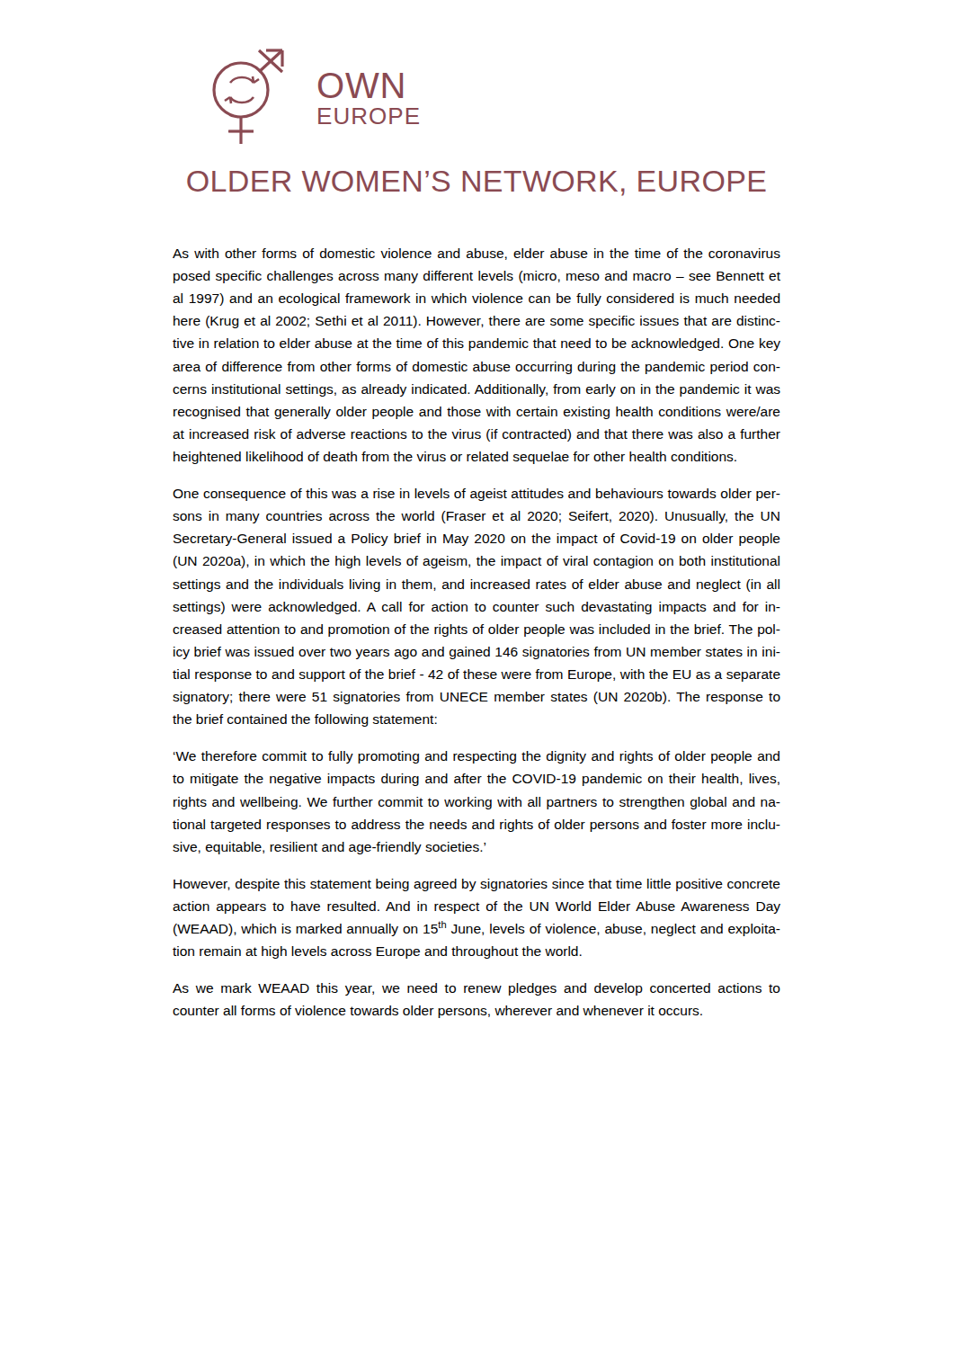OWN
EUROPE
OLDER WOMEN’S NETWORK, EUROPE
As with other forms of domestic violence and abuse, elder abuse in the time of the coronavirus posed specific challenges across many different levels (micro, meso and macro – see Bennett et al 1997) and an ecological framework in which violence can be fully considered is much needed here (Krug et al 2002; Sethi et al 2011). However, there are some specific issues that are distinctive in relation to elder abuse at the time of this pandemic that need to be acknowledged. One key area of difference from other forms of domestic abuse occurring during the pandemic period concerns institutional settings, as already indicated. Additionally, from early on in the pandemic it was recognised that generally older people and those with certain existing health conditions were/are at increased risk of adverse reactions to the virus (if contracted) and that there was also a further heightened likelihood of death from the virus or related sequelae for other health conditions.
One consequence of this was a rise in levels of ageist attitudes and behaviours towards older persons in many countries across the world (Fraser et al 2020; Seifert, 2020). Unusually, the UN Secretary-General issued a Policy brief in May 2020 on the impact of Covid-19 on older people (UN 2020a), in which the high levels of ageism, the impact of viral contagion on both institutional settings and the individuals living in them, and increased rates of elder abuse and neglect (in all settings) were acknowledged. A call for action to counter such devastating impacts and for increased attention to and promotion of the rights of older people was included in the brief. The policy brief was issued over two years ago and gained 146 signatories from UN member states in initial response to and support of the brief - 42 of these were from Europe, with the EU as a separate signatory; there were 51 signatories from UNECE member states (UN 2020b). The response to the brief contained the following statement:
‘We therefore commit to fully promoting and respecting the dignity and rights of older people and to mitigate the negative impacts during and after the COVID-19 pandemic on their health, lives, rights and wellbeing. We further commit to working with all partners to strengthen global and national targeted responses to address the needs and rights of older persons and foster more inclusive, equitable, resilient and age-friendly societies.’
However, despite this statement being agreed by signatories since that time little positive concrete action appears to have resulted. And in respect of the UN World Elder Abuse Awareness Day (WEAAD), which is marked annually on 15th June, levels of violence, abuse, neglect and exploitation remain at high levels across Europe and throughout the world.
As we mark WEAAD this year, we need to renew pledges and develop concerted actions to counter all forms of violence towards older persons, wherever and whenever it occurs.